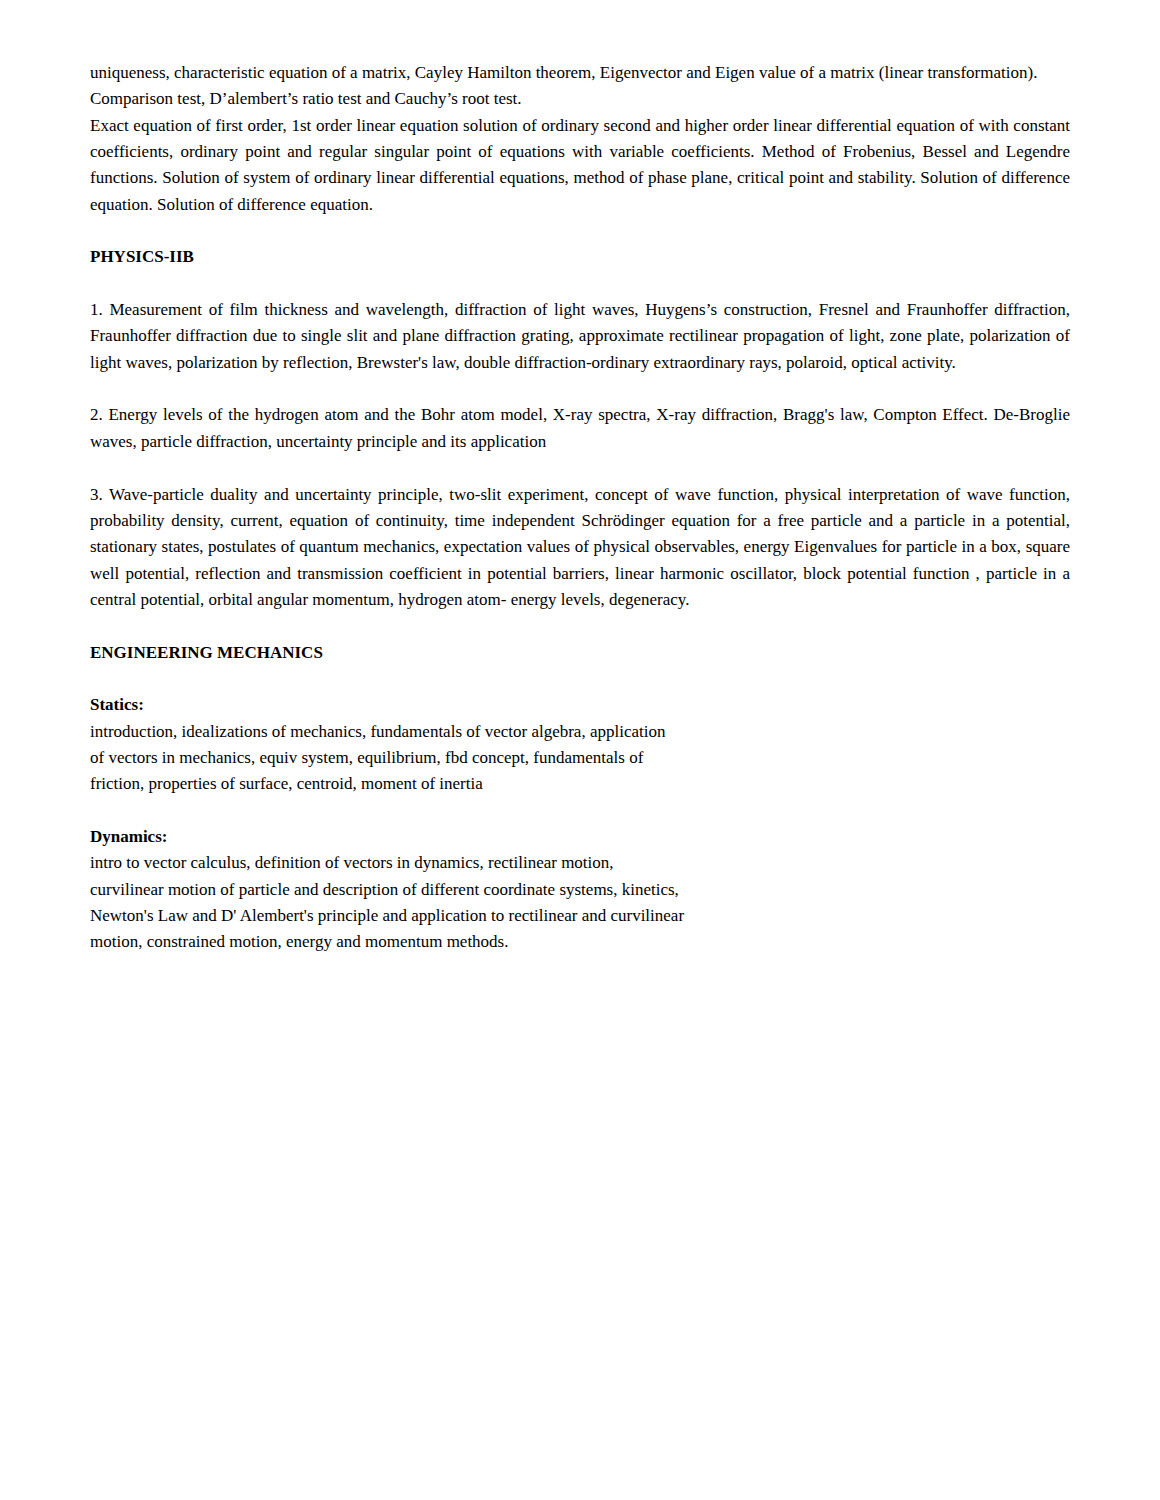uniqueness, characteristic equation of a matrix, Cayley Hamilton theorem, Eigenvector and Eigen value of a matrix (linear transformation).
Comparison test, D’alembert’s ratio test and Cauchy’s root test.
Exact equation of first order, 1st order linear equation solution of ordinary second and higher order linear differential equation of with constant coefficients, ordinary point and regular singular point of equations with variable coefficients. Method of Frobenius, Bessel and Legendre functions. Solution of system of ordinary linear differential equations, method of phase plane, critical point and stability. Solution of difference equation. Solution of difference equation.
PHYSICS-IIB
1. Measurement of film thickness and wavelength, diffraction of light waves, Huygens’s construction, Fresnel and Fraunhoffer diffraction, Fraunhoffer diffraction due to single slit and plane diffraction grating, approximate rectilinear propagation of light, zone plate, polarization of light waves, polarization by reflection, Brewster's law, double diffraction-ordinary extraordinary rays, polaroid, optical activity.
2. Energy levels of the hydrogen atom and the Bohr atom model, X-ray spectra, X-ray diffraction, Bragg's law, Compton Effect. De-Broglie waves, particle diffraction, uncertainty principle and its application
3. Wave-particle duality and uncertainty principle, two-slit experiment, concept of wave function, physical interpretation of wave function, probability density, current, equation of continuity, time independent Schrödinger equation for a free particle and a particle in a potential, stationary states, postulates of quantum mechanics, expectation values of physical observables, energy Eigenvalues for particle in a box, square well potential, reflection and transmission coefficient in potential barriers, linear harmonic oscillator, block potential function , particle in a central potential, orbital angular momentum, hydrogen atom- energy levels, degeneracy.
ENGINEERING MECHANICS
Statics:
introduction, idealizations of mechanics, fundamentals of vector algebra, application
of vectors in mechanics, equiv system, equilibrium, fbd concept, fundamentals of
friction, properties of surface, centroid, moment of inertia
Dynamics:
intro to vector calculus, definition of vectors in dynamics, rectilinear motion,
curvilinear motion of particle and description of different coordinate systems, kinetics,
Newton's Law and D' Alembert's principle and application to rectilinear and curvilinear
motion, constrained motion, energy and momentum methods.